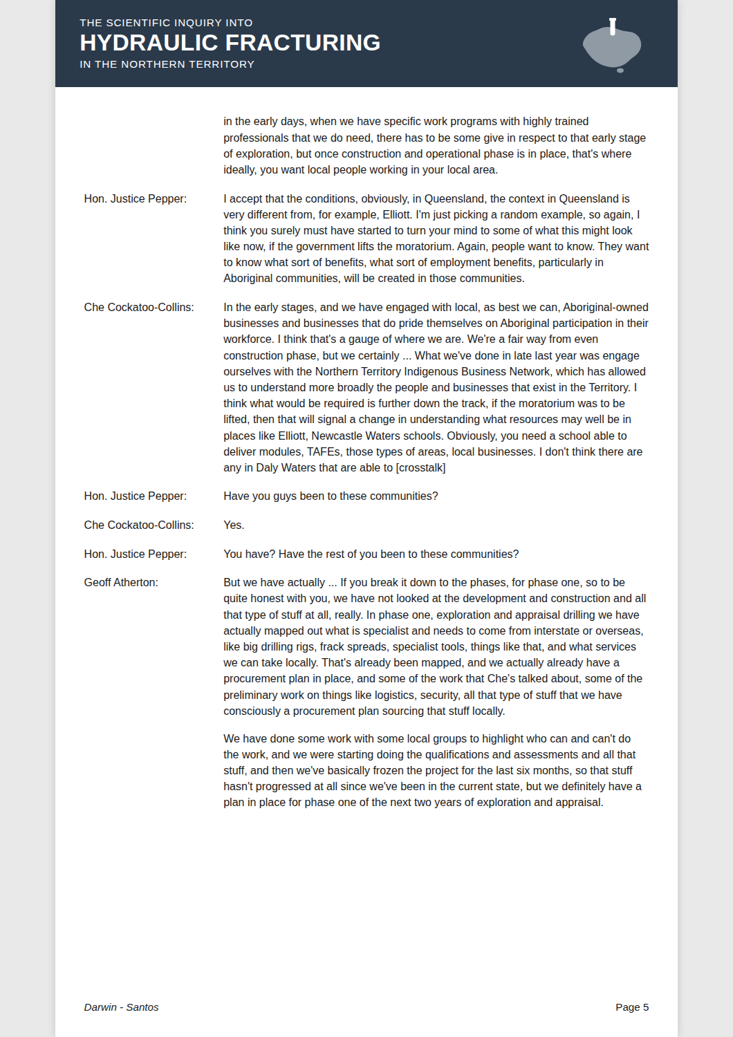The Scientific Inquiry into
Hydraulic Fracturing
in the Northern Territory
in the early days, when we have specific work programs with highly trained professionals that we do need, there has to be some give in respect to that early stage of exploration, but once construction and operational phase is in place, that's where ideally, you want local people working in your local area.
Hon. Justice Pepper:
I accept that the conditions, obviously, in Queensland, the context in Queensland is very different from, for example, Elliott. I'm just picking a random example, so again, I think you surely must have started to turn your mind to some of what this might look like now, if the government lifts the moratorium. Again, people want to know. They want to know what sort of benefits, what sort of employment benefits, particularly in Aboriginal communities, will be created in those communities.
Che Cockatoo-Collins:
In the early stages, and we have engaged with local, as best we can, Aboriginal-owned businesses and businesses that do pride themselves on Aboriginal participation in their workforce. I think that's a gauge of where we are. We're a fair way from even construction phase, but we certainly ... What we've done in late last year was engage ourselves with the Northern Territory Indigenous Business Network, which has allowed us to understand more broadly the people and businesses that exist in the Territory. I think what would be required is further down the track, if the moratorium was to be lifted, then that will signal a change in understanding what resources may well be in places like Elliott, Newcastle Waters schools. Obviously, you need a school able to deliver modules, TAFEs, those types of areas, local businesses. I don't think there are any in Daly Waters that are able to [crosstalk]
Hon. Justice Pepper:
Have you guys been to these communities?
Che Cockatoo-Collins:
Yes.
Hon. Justice Pepper:
You have? Have the rest of you been to these communities?
Geoff Atherton:
But we have actually ... If you break it down to the phases, for phase one, so to be quite honest with you, we have not looked at the development and construction and all that type of stuff at all, really. In phase one, exploration and appraisal drilling we have actually mapped out what is specialist and needs to come from interstate or overseas, like big drilling rigs, frack spreads, specialist tools, things like that, and what services we can take locally. That's already been mapped, and we actually already have a procurement plan in place, and some of the work that Che's talked about, some of the preliminary work on things like logistics, security, all that type of stuff that we have consciously a procurement plan sourcing that stuff locally.
We have done some work with some local groups to highlight who can and can't do the work, and we were starting doing the qualifications and assessments and all that stuff, and then we've basically frozen the project for the last six months, so that stuff hasn't progressed at all since we've been in the current state, but we definitely have a plan in place for phase one of the next two years of exploration and appraisal.
Darwin - Santos Page 5